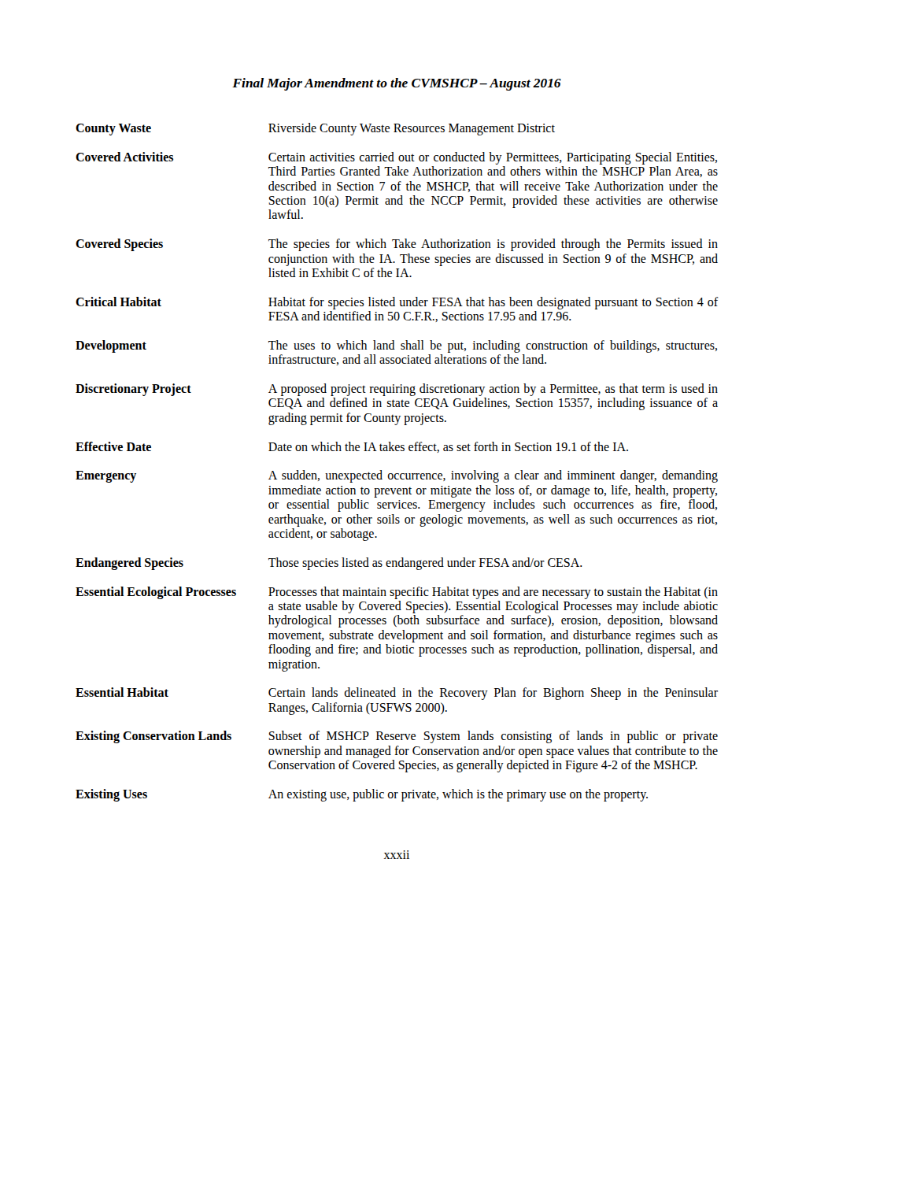Final Major Amendment to the CVMSHCP – August 2016
| County Waste | Riverside County Waste Resources Management District |
| Covered Activities | Certain activities carried out or conducted by Permittees, Participating Special Entities, Third Parties Granted Take Authorization and others within the MSHCP Plan Area, as described in Section 7 of the MSHCP, that will receive Take Authorization under the Section 10(a) Permit and the NCCP Permit, provided these activities are otherwise lawful. |
| Covered Species | The species for which Take Authorization is provided through the Permits issued in conjunction with the IA. These species are discussed in Section 9 of the MSHCP, and listed in Exhibit C of the IA. |
| Critical Habitat | Habitat for species listed under FESA that has been designated pursuant to Section 4 of FESA and identified in 50 C.F.R., Sections 17.95 and 17.96. |
| Development | The uses to which land shall be put, including construction of buildings, structures, infrastructure, and all associated alterations of the land. |
| Discretionary Project | A proposed project requiring discretionary action by a Permittee, as that term is used in CEQA and defined in state CEQA Guidelines, Section 15357, including issuance of a grading permit for County projects. |
| Effective Date | Date on which the IA takes effect, as set forth in Section 19.1 of the IA. |
| Emergency | A sudden, unexpected occurrence, involving a clear and imminent danger, demanding immediate action to prevent or mitigate the loss of, or damage to, life, health, property, or essential public services. Emergency includes such occurrences as fire, flood, earthquake, or other soils or geologic movements, as well as such occurrences as riot, accident, or sabotage. |
| Endangered Species | Those species listed as endangered under FESA and/or CESA. |
| Essential Ecological Processes | Processes that maintain specific Habitat types and are necessary to sustain the Habitat (in a state usable by Covered Species). Essential Ecological Processes may include abiotic hydrological processes (both subsurface and surface), erosion, deposition, blowsand movement, substrate development and soil formation, and disturbance regimes such as flooding and fire; and biotic processes such as reproduction, pollination, dispersal, and migration. |
| Essential Habitat | Certain lands delineated in the Recovery Plan for Bighorn Sheep in the Peninsular Ranges, California (USFWS 2000). |
| Existing Conservation Lands | Subset of MSHCP Reserve System lands consisting of lands in public or private ownership and managed for Conservation and/or open space values that contribute to the Conservation of Covered Species, as generally depicted in Figure 4-2 of the MSHCP. |
| Existing Uses | An existing use, public or private, which is the primary use on the property. |
xxxii